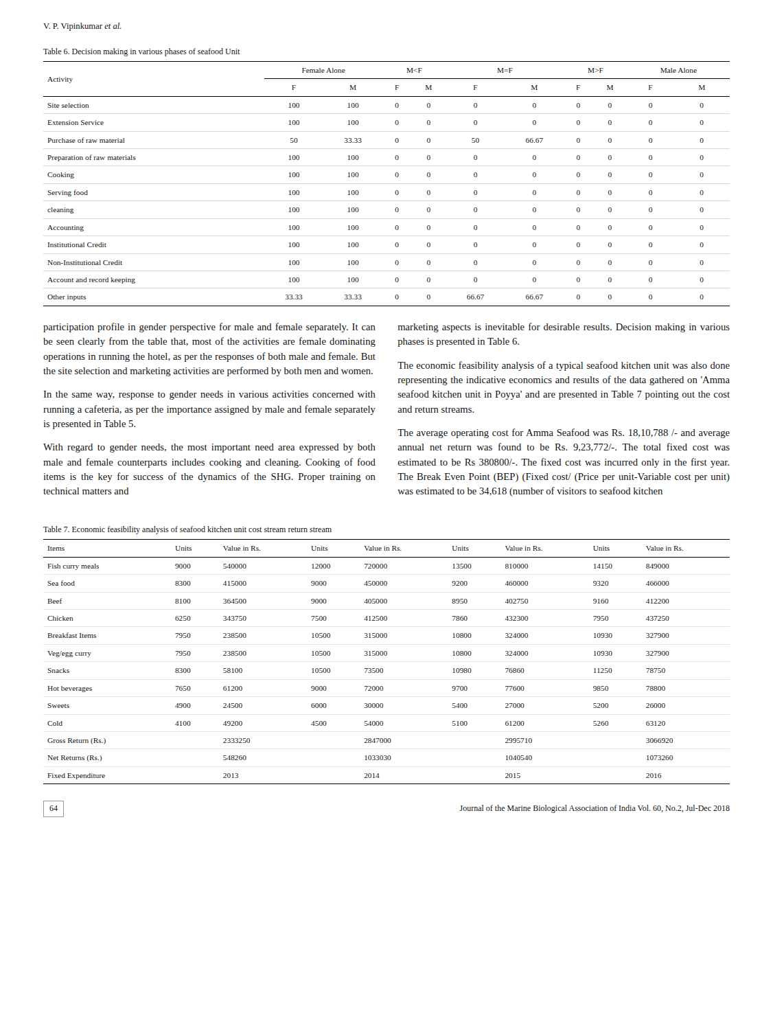V. P. Vipinkumar et al.
Table 6. Decision making in various phases of seafood Unit
| Activity | Female Alone | M<F | M=F | M>F | Male Alone |
| --- | --- | --- | --- | --- | --- |
| F | M | F | M | F | M | F | M | F | M |
| Site selection | 100 | 100 | 0 | 0 | 0 | 0 | 0 | 0 | 0 | 0 |
| Extension Service | 100 | 100 | 0 | 0 | 0 | 0 | 0 | 0 | 0 | 0 |
| Purchase of raw material | 50 | 33.33 | 0 | 0 | 50 | 66.67 | 0 | 0 | 0 | 0 |
| Preparation of raw materials | 100 | 100 | 0 | 0 | 0 | 0 | 0 | 0 | 0 | 0 |
| Cooking | 100 | 100 | 0 | 0 | 0 | 0 | 0 | 0 | 0 | 0 |
| Serving food | 100 | 100 | 0 | 0 | 0 | 0 | 0 | 0 | 0 | 0 |
| cleaning | 100 | 100 | 0 | 0 | 0 | 0 | 0 | 0 | 0 | 0 |
| Accounting | 100 | 100 | 0 | 0 | 0 | 0 | 0 | 0 | 0 | 0 |
| Institutional Credit | 100 | 100 | 0 | 0 | 0 | 0 | 0 | 0 | 0 | 0 |
| Non-Institutional Credit | 100 | 100 | 0 | 0 | 0 | 0 | 0 | 0 | 0 | 0 |
| Account and record keeping | 100 | 100 | 0 | 0 | 0 | 0 | 0 | 0 | 0 | 0 |
| Other inputs | 33.33 | 33.33 | 0 | 0 | 66.67 | 66.67 | 0 | 0 | 0 | 0 |
participation profile in gender perspective for male and female separately. It can be seen clearly from the table that, most of the activities are female dominating operations in running the hotel, as per the responses of both male and female. But the site selection and marketing activities are performed by both men and women.
In the same way, response to gender needs in various activities concerned with running a cafeteria, as per the importance assigned by male and female separately is presented in Table 5.
With regard to gender needs, the most important need area expressed by both male and female counterparts includes cooking and cleaning. Cooking of food items is the key for success of the dynamics of the SHG. Proper training on technical matters and
marketing aspects is inevitable for desirable results. Decision making in various phases is presented in Table 6.
The economic feasibility analysis of a typical seafood kitchen unit was also done representing the indicative economics and results of the data gathered on 'Amma seafood kitchen unit in Poyya' and are presented in Table 7 pointing out the cost and return streams.
The average operating cost for Amma Seafood was Rs. 18,10,788 /- and average annual net return was found to be Rs. 9,23,772/-. The total fixed cost was estimated to be Rs 380800/-. The fixed cost was incurred only in the first year. The Break Even Point (BEP) (Fixed cost/ (Price per unit-Variable cost per unit) was estimated to be 34,618 (number of visitors to seafood kitchen
Table 7. Economic feasibility analysis of seafood kitchen unit cost stream return stream
| Items | Units | Value in Rs. | Units | Value in Rs. | Units | Value in Rs. | Units | Value in Rs. |
| --- | --- | --- | --- | --- | --- | --- | --- | --- |
| Fish curry meals | 9000 | 540000 | 12000 | 720000 | 13500 | 810000 | 14150 | 849000 |
| Sea food | 8300 | 415000 | 9000 | 450000 | 9200 | 460000 | 9320 | 466000 |
| Beef | 8100 | 364500 | 9000 | 405000 | 8950 | 402750 | 9160 | 412200 |
| Chicken | 6250 | 343750 | 7500 | 412500 | 7860 | 432300 | 7950 | 437250 |
| Breakfast Items | 7950 | 238500 | 10500 | 315000 | 10800 | 324000 | 10930 | 327900 |
| Veg/egg curry | 7950 | 238500 | 10500 | 315000 | 10800 | 324000 | 10930 | 327900 |
| Snacks | 8300 | 58100 | 10500 | 73500 | 10980 | 76860 | 11250 | 78750 |
| Hot beverages | 7650 | 61200 | 9000 | 72000 | 9700 | 77600 | 9850 | 78800 |
| Sweets | 4900 | 24500 | 6000 | 30000 | 5400 | 27000 | 5200 | 26000 |
| Cold | 4100 | 49200 | 4500 | 54000 | 5100 | 61200 | 5260 | 63120 |
| Gross Return (Rs.) | | 2333250 | | 2847000 | | 2995710 | | 3066920 |
| Net Returns (Rs.) | | 548260 | | 1033030 | | 1040540 | | 1073260 |
| Fixed Expenditure | | 2013 | | 2014 | | 2015 | | 2016 |
64 Journal of the Marine Biological Association of India Vol. 60, No.2, Jul-Dec 2018